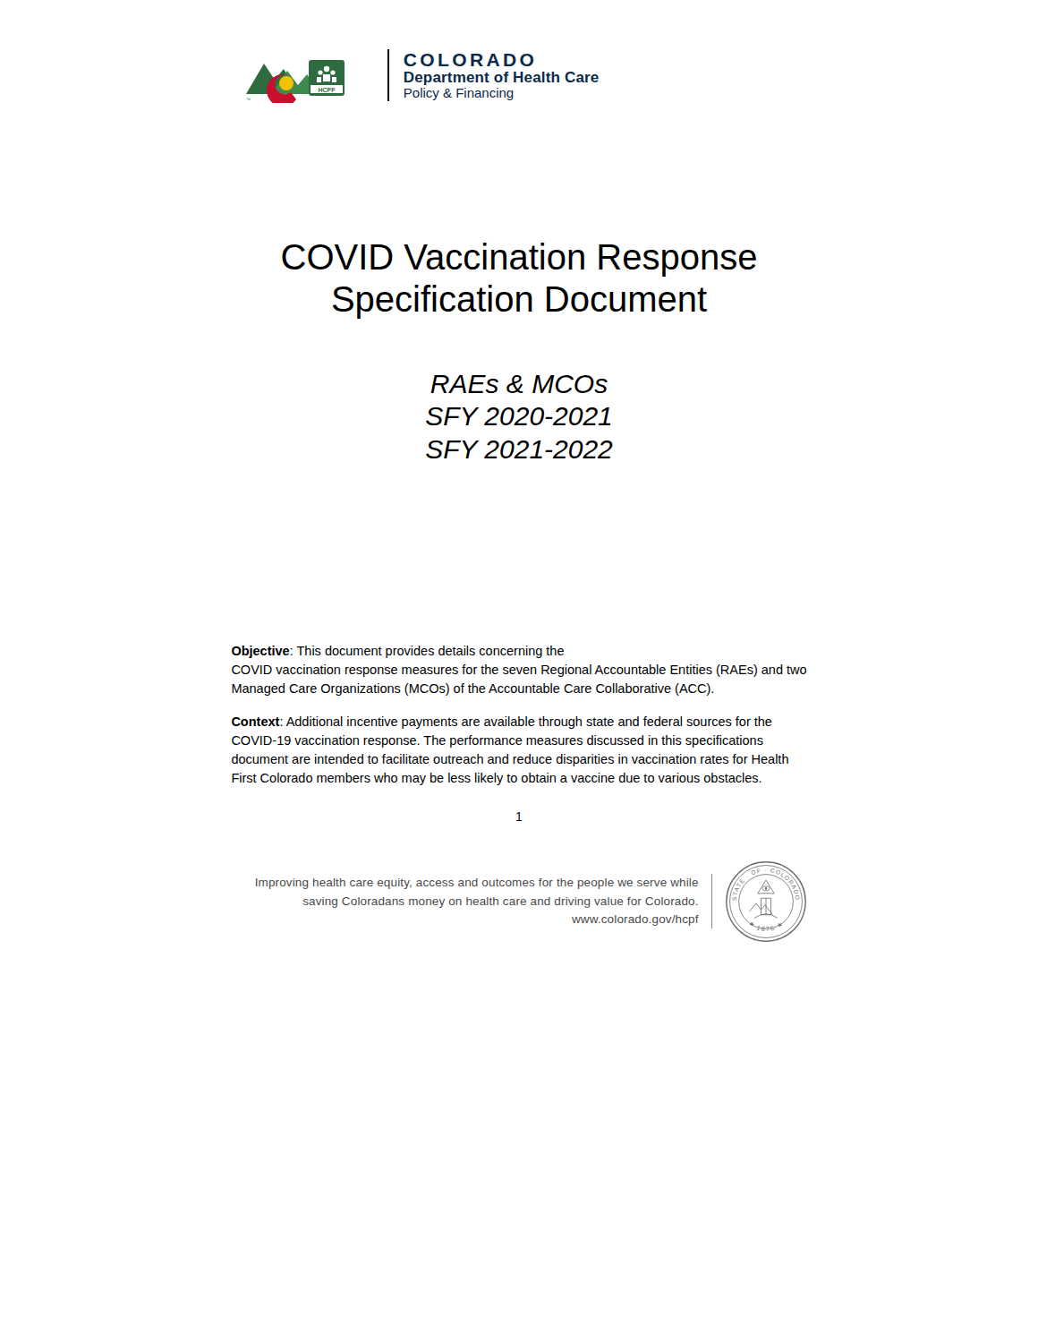HCPF ™
COLORADO
Department of Health Care
Policy & Financing
COVID Vaccination Response
Specification Document
RAEs & MCOs
SFY 2020-2021
SFY 2021-2022
Objective: This document provides details concerning the
COVID vaccination response measures for the seven Regional Accountable Entities (RAEs) and two Managed Care Organizations (MCOs) of the Accountable Care Collaborative (ACC).
Context: Additional incentive payments are available through state and federal sources for the COVID-19 vaccination response. The performance measures discussed in this specifications document are intended to facilitate outreach and reduce disparities in vaccination rates for Health First Colorado members who may be less likely to obtain a vaccine due to various obstacles.
1
Improving health care equity, access and outcomes for the people we serve while
saving Coloradans money on health care and driving value for Colorado.
www.colorado.gov/hcpf
STATE · OF · COLORADO ★ 1876 ★